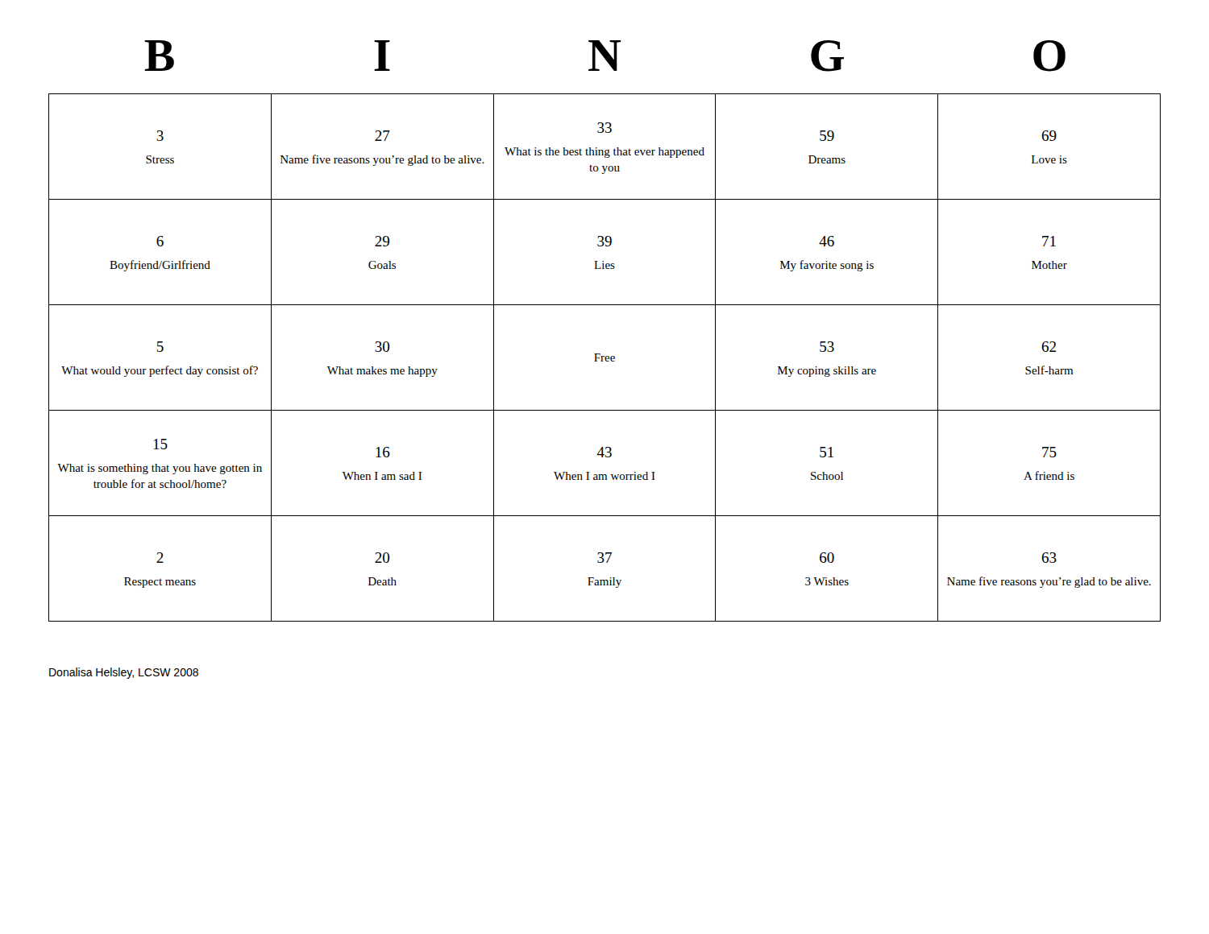B I N G O
| 3 Stress | 27 Name five reasons you’re glad to be alive. | 33 What is the best thing that ever happened to you | 59 Dreams | 69 Love is |
| 6 Boyfriend/Girlfriend | 29 Goals | 39 Lies | 46 My favorite song is | 71 Mother |
| 5 What would your perfect day consist of? | 30 What makes me happy | Free | 53 My coping skills are | 62 Self-harm |
| 15 What is something that you have gotten in trouble for at school/home? | 16 When I am sad I | 43 When I am worried I | 51 School | 75 A friend is |
| 2 Respect means | 20 Death | 37 Family | 60 3 Wishes | 63 Name five reasons you’re glad to be alive. |
Donalisa Helsley, LCSW 2008